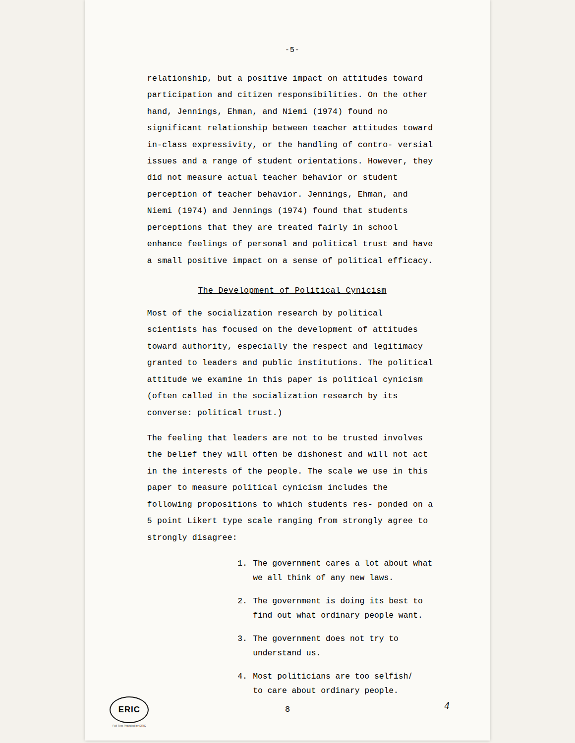-5-
relationship, but a positive impact on attitudes toward participation and citizen responsibilities. On the other hand, Jennings, Ehman, and Niemi (1974) found no significant relationship between teacher attitudes toward in-class expressivity, or the handling of contro- versial issues and a range of student orientations. However, they did not measure actual teacher behavior or student perception of teacher behavior. Jennings, Ehman, and Niemi (1974) and Jennings (1974) found that students perceptions that they are treated fairly in school enhance feelings of personal and political trust and have a small positive impact on a sense of political efficacy.
The Development of Political Cynicism
Most of the socialization research by political scientists has focused on the development of attitudes toward authority, especially the respect and legitimacy granted to leaders and public institutions. The political attitude we examine in this paper is political cynicism (often called in the socialization research by its converse: political trust.)
The feeling that leaders are not to be trusted involves the belief they will often be dishonest and will not act in the interests of the people. The scale we use in this paper to measure political cynicism includes the following propositions to which students res- ponded on a 5 point Likert type scale ranging from strongly agree to strongly disagree:
The government cares a lot about what
we all think of any new laws.
The government is doing its best to
find out what ordinary people want.
The government does not try to
understand us.
Most politicians are too selfish/
to care about ordinary people.
8
4
ERIC Full Text Provided by ERIC